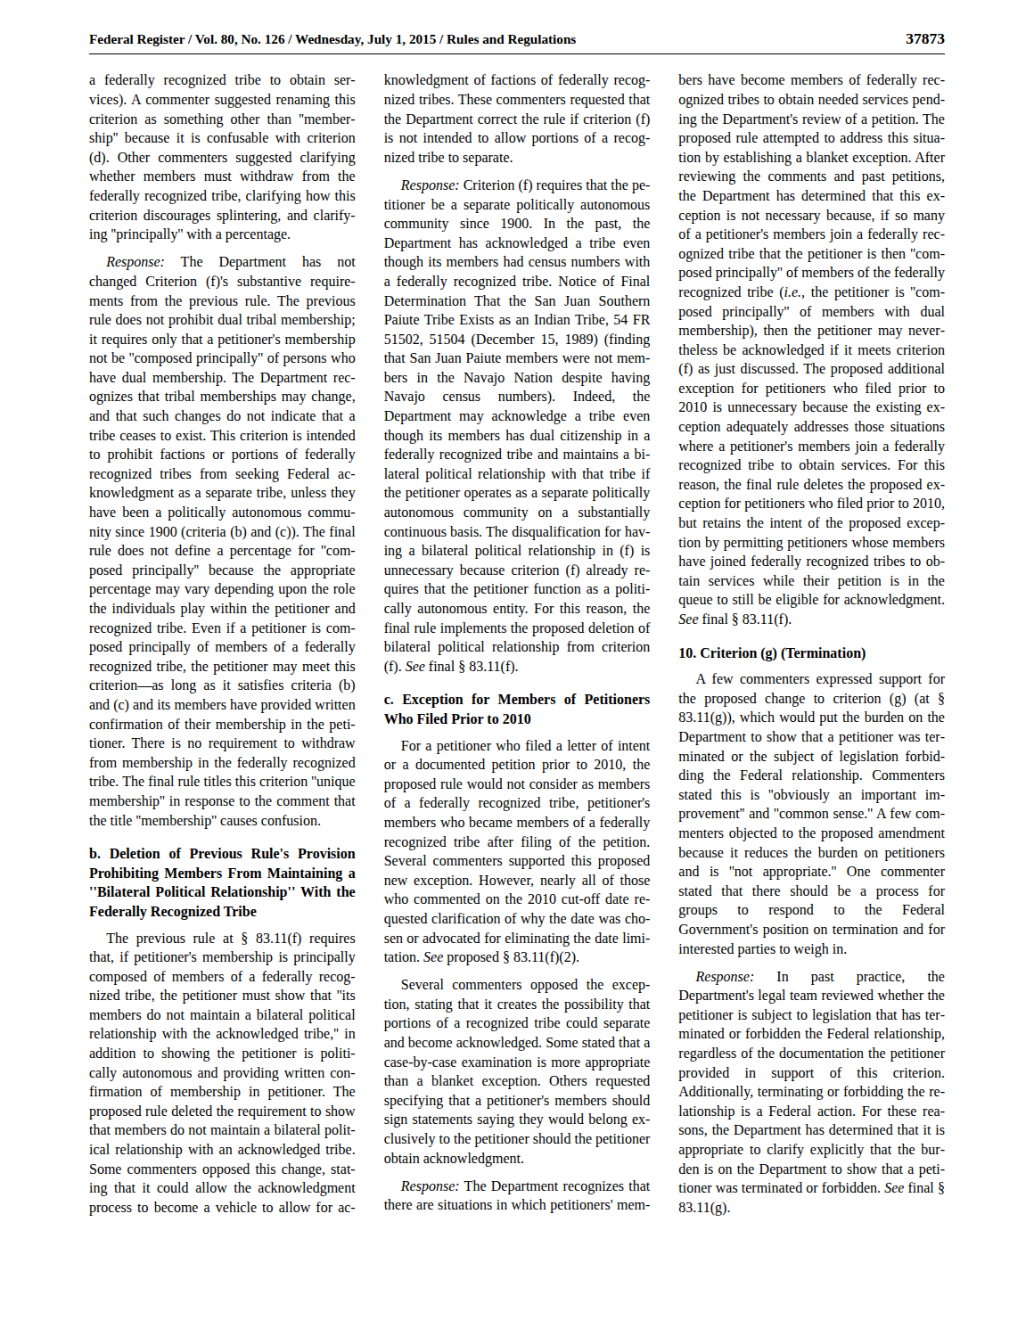Federal Register / Vol. 80, No. 126 / Wednesday, July 1, 2015 / Rules and Regulations 37873
a federally recognized tribe to obtain services). A commenter suggested renaming this criterion as something other than ''membership'' because it is confusable with criterion (d). Other commenters suggested clarifying whether members must withdraw from the federally recognized tribe, clarifying how this criterion discourages splintering, and clarifying ''principally'' with a percentage.
Response: The Department has not changed Criterion (f)'s substantive requirements from the previous rule. The previous rule does not prohibit dual tribal membership; it requires only that a petitioner's membership not be ''composed principally'' of persons who have dual membership. The Department recognizes that tribal memberships may change, and that such changes do not indicate that a tribe ceases to exist. This criterion is intended to prohibit factions or portions of federally recognized tribes from seeking Federal acknowledgment as a separate tribe, unless they have been a politically autonomous community since 1900 (criteria (b) and (c)). The final rule does not define a percentage for ''composed principally'' because the appropriate percentage may vary depending upon the role the individuals play within the petitioner and recognized tribe. Even if a petitioner is composed principally of members of a federally recognized tribe, the petitioner may meet this criterion—as long as it satisfies criteria (b) and (c) and its members have provided written confirmation of their membership in the petitioner. There is no requirement to withdraw from membership in the federally recognized tribe. The final rule titles this criterion ''unique membership'' in response to the comment that the title ''membership'' causes confusion.
b. Deletion of Previous Rule's Provision Prohibiting Members From Maintaining a ''Bilateral Political Relationship'' With the Federally Recognized Tribe
The previous rule at § 83.11(f) requires that, if petitioner's membership is principally composed of members of a federally recognized tribe, the petitioner must show that ''its members do not maintain a bilateral political relationship with the acknowledged tribe,'' in addition to showing the petitioner is politically autonomous and providing written confirmation of membership in petitioner. The proposed rule deleted the requirement to show that members do not maintain a bilateral political relationship with an acknowledged tribe. Some commenters opposed this change, stating that it could allow the acknowledgment process to become a vehicle to allow for acknowledgment of factions of federally recognized tribes. These commenters requested that the Department correct the rule if criterion (f) is not intended to allow portions of a recognized tribe to separate.
Response: Criterion (f) requires that the petitioner be a separate politically autonomous community since 1900. In the past, the Department has acknowledged a tribe even though its members had census numbers with a federally recognized tribe. Notice of Final Determination That the San Juan Southern Paiute Tribe Exists as an Indian Tribe, 54 FR 51502, 51504 (December 15, 1989) (finding that San Juan Paiute members were not members in the Navajo Nation despite having Navajo census numbers). Indeed, the Department may acknowledge a tribe even though its members has dual citizenship in a federally recognized tribe and maintains a bilateral political relationship with that tribe if the petitioner operates as a separate politically autonomous community on a substantially continuous basis. The disqualification for having a bilateral political relationship in (f) is unnecessary because criterion (f) already requires that the petitioner function as a politically autonomous entity. For this reason, the final rule implements the proposed deletion of bilateral political relationship from criterion (f). See final § 83.11(f).
c. Exception for Members of Petitioners Who Filed Prior to 2010
For a petitioner who filed a letter of intent or a documented petition prior to 2010, the proposed rule would not consider as members of a federally recognized tribe, petitioner's members who became members of a federally recognized tribe after filing of the petition. Several commenters supported this proposed new exception. However, nearly all of those who commented on the 2010 cut-off date requested clarification of why the date was chosen or advocated for eliminating the date limitation. See proposed § 83.11(f)(2).
Several commenters opposed the exception, stating that it creates the possibility that portions of a recognized tribe could separate and become acknowledged. Some stated that a case-by-case examination is more appropriate than a blanket exception. Others requested specifying that a petitioner's members should sign statements saying they would belong exclusively to the petitioner should the petitioner obtain acknowledgment.
Response: The Department recognizes that there are situations in which petitioners' members have become members of federally recognized tribes to obtain needed services pending the Department's review of a petition. The proposed rule attempted to address this situation by establishing a blanket exception. After reviewing the comments and past petitions, the Department has determined that this exception is not necessary because, if so many of a petitioner's members join a federally recognized tribe that the petitioner is then ''composed principally'' of members of the federally recognized tribe (i.e., the petitioner is ''composed principally'' of members with dual membership), then the petitioner may nevertheless be acknowledged if it meets criterion (f) as just discussed. The proposed additional exception for petitioners who filed prior to 2010 is unnecessary because the existing exception adequately addresses those situations where a petitioner's members join a federally recognized tribe to obtain services. For this reason, the final rule deletes the proposed exception for petitioners who filed prior to 2010, but retains the intent of the proposed exception by permitting petitioners whose members have joined federally recognized tribes to obtain services while their petition is in the queue to still be eligible for acknowledgment. See final § 83.11(f).
10. Criterion (g) (Termination)
A few commenters expressed support for the proposed change to criterion (g) (at § 83.11(g)), which would put the burden on the Department to show that a petitioner was terminated or the subject of legislation forbidding the Federal relationship. Commenters stated this is ''obviously an important improvement'' and ''common sense.'' A few commenters objected to the proposed amendment because it reduces the burden on petitioners and is ''not appropriate.'' One commenter stated that there should be a process for groups to respond to the Federal Government's position on termination and for interested parties to weigh in.
Response: In past practice, the Department's legal team reviewed whether the petitioner is subject to legislation that has terminated or forbidden the Federal relationship, regardless of the documentation the petitioner provided in support of this criterion. Additionally, terminating or forbidding the relationship is a Federal action. For these reasons, the Department has determined that it is appropriate to clarify explicitly that the burden is on the Department to show that a petitioner was terminated or forbidden. See final § 83.11(g).